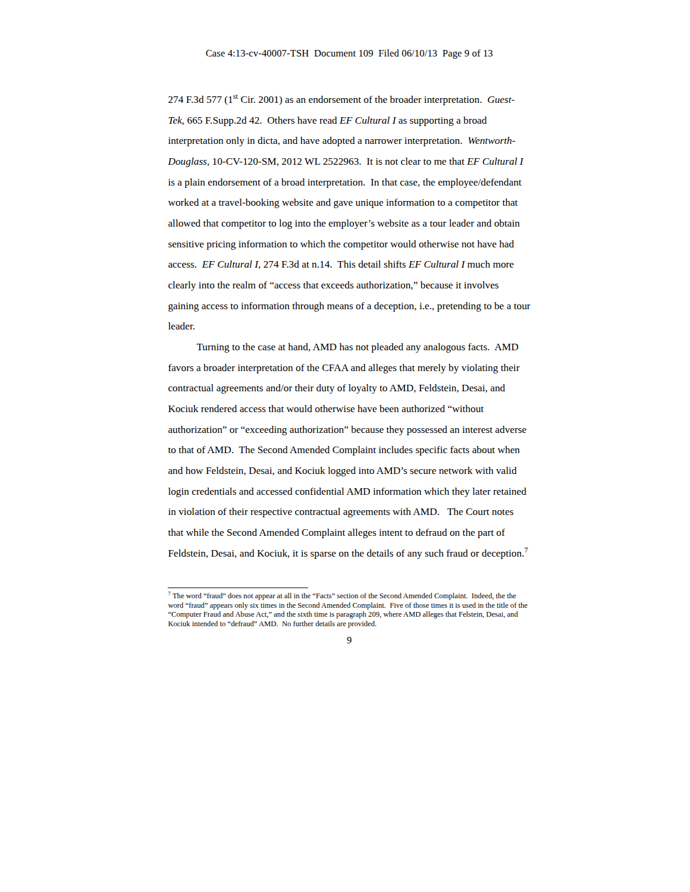Case 4:13-cv-40007-TSH Document 109 Filed 06/10/13 Page 9 of 13
274 F.3d 577 (1st Cir. 2001) as an endorsement of the broader interpretation. Guest-Tek, 665 F.Supp.2d 42. Others have read EF Cultural I as supporting a broad interpretation only in dicta, and have adopted a narrower interpretation. Wentworth-Douglass, 10-CV-120-SM, 2012 WL 2522963. It is not clear to me that EF Cultural I is a plain endorsement of a broad interpretation. In that case, the employee/defendant worked at a travel-booking website and gave unique information to a competitor that allowed that competitor to log into the employer’s website as a tour leader and obtain sensitive pricing information to which the competitor would otherwise not have had access. EF Cultural I, 274 F.3d at n.14. This detail shifts EF Cultural I much more clearly into the realm of “access that exceeds authorization,” because it involves gaining access to information through means of a deception, i.e., pretending to be a tour leader.
Turning to the case at hand, AMD has not pleaded any analogous facts. AMD favors a broader interpretation of the CFAA and alleges that merely by violating their contractual agreements and/or their duty of loyalty to AMD, Feldstein, Desai, and Kociuk rendered access that would otherwise have been authorized “without authorization” or “exceeding authorization” because they possessed an interest adverse to that of AMD. The Second Amended Complaint includes specific facts about when and how Feldstein, Desai, and Kociuk logged into AMD’s secure network with valid login credentials and accessed confidential AMD information which they later retained in violation of their respective contractual agreements with AMD. The Court notes that while the Second Amended Complaint alleges intent to defraud on the part of Feldstein, Desai, and Kociuk, it is sparse on the details of any such fraud or deception.7
7 The word “fraud” does not appear at all in the “Facts” section of the Second Amended Complaint. Indeed, the the word “fraud” appears only six times in the Second Amended Complaint. Five of those times it is used in the title of the “Computer Fraud and Abuse Act,” and the sixth time is paragraph 209, where AMD alleges that Felstein, Desai, and Kociuk intended to “defraud” AMD. No further details are provided.
9